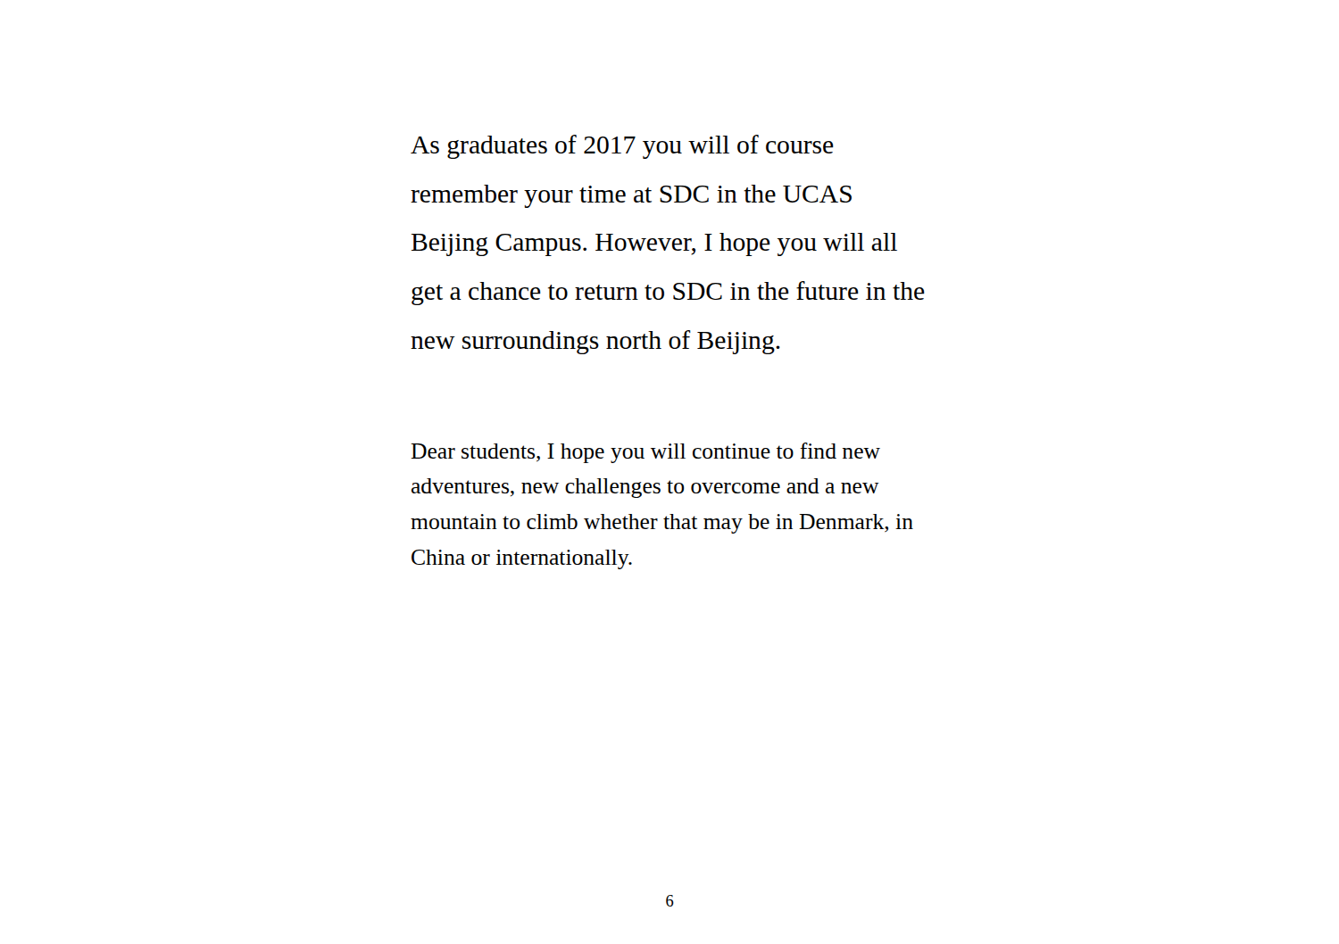As graduates of 2017 you will of course remember your time at SDC in the UCAS Beijing Campus. However, I hope you will all get a chance to return to SDC in the future in the new surroundings north of Beijing.
Dear students, I hope you will continue to find new adventures, new challenges to overcome and a new mountain to climb whether that may be in Denmark, in China or internationally.
6